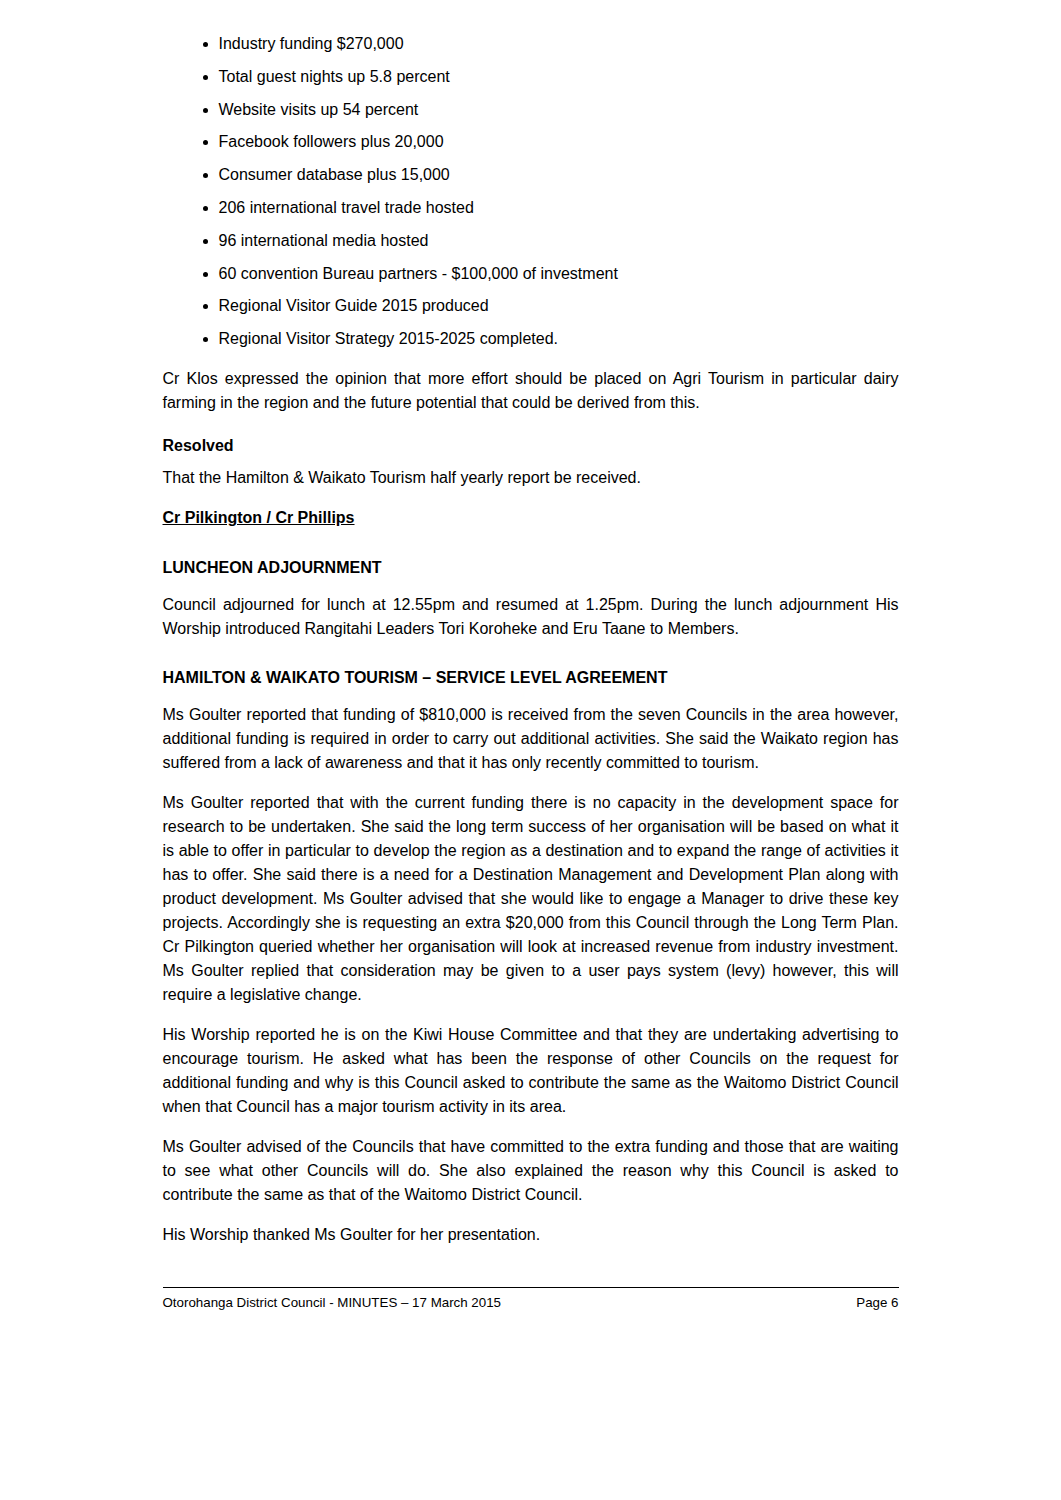Industry funding $270,000
Total guest nights up 5.8 percent
Website visits up 54 percent
Facebook followers plus 20,000
Consumer database plus 15,000
206 international travel trade hosted
96 international media hosted
60 convention Bureau partners - $100,000 of investment
Regional Visitor Guide 2015 produced
Regional Visitor Strategy 2015-2025 completed.
Cr Klos expressed the opinion that more effort should be placed on Agri Tourism in particular dairy farming in the region and the future potential that could be derived from this.
Resolved
That the Hamilton & Waikato Tourism half yearly report be received.
Cr Pilkington / Cr Phillips
LUNCHEON ADJOURNMENT
Council adjourned for lunch at 12.55pm and resumed at 1.25pm. During the lunch adjournment His Worship introduced Rangitahi Leaders Tori Koroheke and Eru Taane to Members.
HAMILTON & WAIKATO TOURISM – SERVICE LEVEL AGREEMENT
Ms Goulter reported that funding of $810,000 is received from the seven Councils in the area however, additional funding is required in order to carry out additional activities. She said the Waikato region has suffered from a lack of awareness and that it has only recently committed to tourism.
Ms Goulter reported that with the current funding there is no capacity in the development space for research to be undertaken. She said the long term success of her organisation will be based on what it is able to offer in particular to develop the region as a destination and to expand the range of activities it has to offer. She said there is a need for a Destination Management and Development Plan along with product development. Ms Goulter advised that she would like to engage a Manager to drive these key projects. Accordingly she is requesting an extra $20,000 from this Council through the Long Term Plan. Cr Pilkington queried whether her organisation will look at increased revenue from industry investment. Ms Goulter replied that consideration may be given to a user pays system (levy) however, this will require a legislative change.
His Worship reported he is on the Kiwi House Committee and that they are undertaking advertising to encourage tourism. He asked what has been the response of other Councils on the request for additional funding and why is this Council asked to contribute the same as the Waitomo District Council when that Council has a major tourism activity in its area.
Ms Goulter advised of the Councils that have committed to the extra funding and those that are waiting to see what other Councils will do. She also explained the reason why this Council is asked to contribute the same as that of the Waitomo District Council.
His Worship thanked Ms Goulter for her presentation.
Otorohanga District Council - MINUTES – 17 March 2015 Page 6